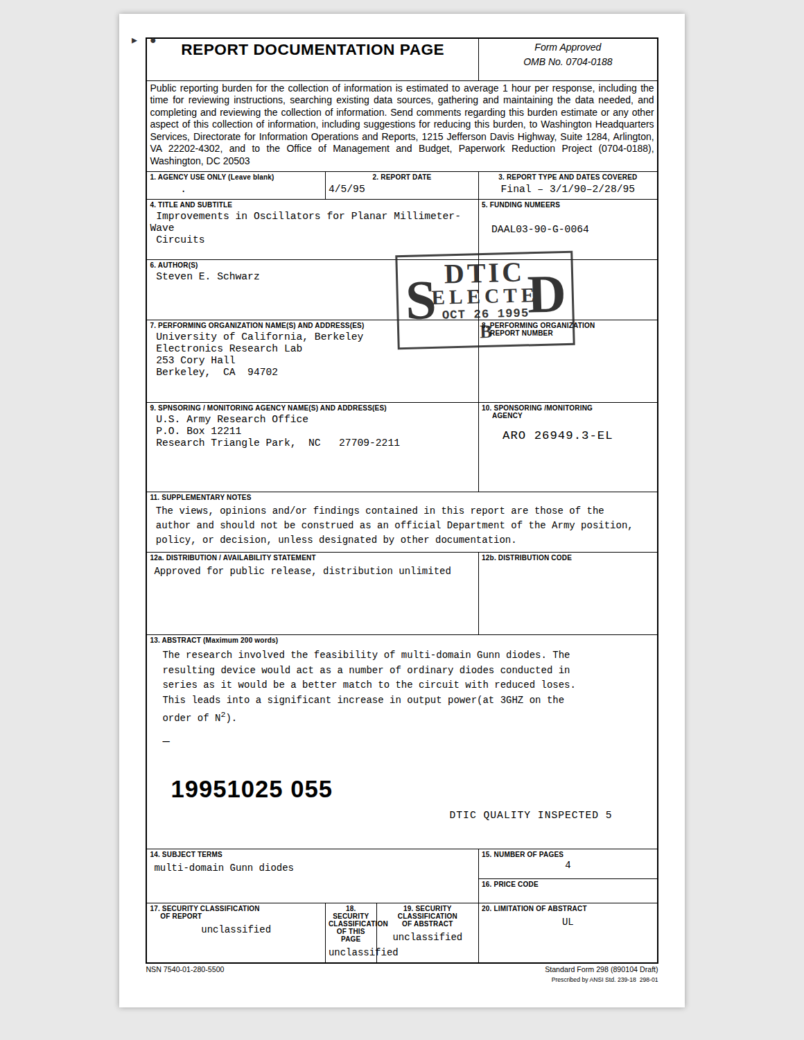▸●
| REPORT DOCUMENTATION PAGE | Form Approved OMB No. 0704-0188 |
| Public reporting burden for the collection of information is estimated to average 1 hour per response, including the time for reviewing instructions, searching existing data sources, gathering and maintaining the data needed, and completing and reviewing the collection of information. Send comments regarding this burden estimate or any other aspect of this collection of information, including suggestions for reducing this burden, to Washington Headquarters Services, Directorate for Information Operations and Reports, 1215 Jefferson Davis Highway, Suite 1284, Arlington, VA 22202-4302, and to the Office of Management and Budget, Paperwork Reduction Project (0704-0188), Washington, DC 20503 |
| 1. AGENCY USE ONLY (Leave blank) . | 2. REPORT DATE 4/5/95 | 3. REPORT TYPE AND DATES COVERED Final – 3/1/90–2/28/95 |
| 4. TITLE AND SUBTITLE Improvements in Oscillators for Planar Millimeter-Wave Circuits | 5. FUNDING NUMEERS DAAL03-90-G-0064 |
| 6. AUTHOR(S) Steven E. Schwarz | |
| 7. PERFORMING ORGANIZATION NAME(S) AND ADDRESS(ES) University of California, Berkeley Electronics Research Lab 253 Cory Hall Berkeley, CA 94702 | 8. PERFORMING ORGANIZATION REPORT NUMBER |
| 9. SPNSORING / MONITORING AGENCY NAME(S) AND ADDRESS(ES) U.S. Army Research Office P.O. Box 12211 Research Triangle Park, NC 27709-2211 | 10. SPONSORING /MONITORING AGENCY ARO 26949.3-EL |
| 11. SUPPLEMENTARY NOTES The views, opinions and/or findings contained in this report are those of the author and should not be construed as an official Department of the Army position, policy, or decision, unless designated by other documentation. |
| 12a. DISTRIBUTION / AVAILABILITY STATEMENT Approved for public release, distribution unlimited | 12b. DISTRIBUTION CODE |
| 13. ABSTRACT (Maximum 200 words) The research involved the feasibility of multi-domain Gunn diodes. The resulting device would aсt as a number of ordinary diodes conducted in series as it would be a better match to the circuit with reduced loses. This leads into a significant increase in output power(at 3GHZ on the order of N 2 ). – 19951025 055 DTIC QUALITY INSPECTED 5 |
| 14. SUBJECT TERMS multi-domain Gunn diodes | 15. NUMBER OF PAGES 4 |
| 16. PRICE CODE |
| 17. SECURITY CLASSIFICATION OF REPORT unclassified | 18. SECURITY CLASSIFICATION OF THIS PAGE unclassified | 19. SECURITY CLASSIFICATION OF ABSTRACT unclassified | 20. LIMITATION OF ABSTRACT UL |
NSN 7540-01-280-5500
Standard Form 298 (890104 Draft)
Prescribed by ANSI Std. 239-18 298-01
DTIC
ELECTE
OCT 26 1995
B
S
D